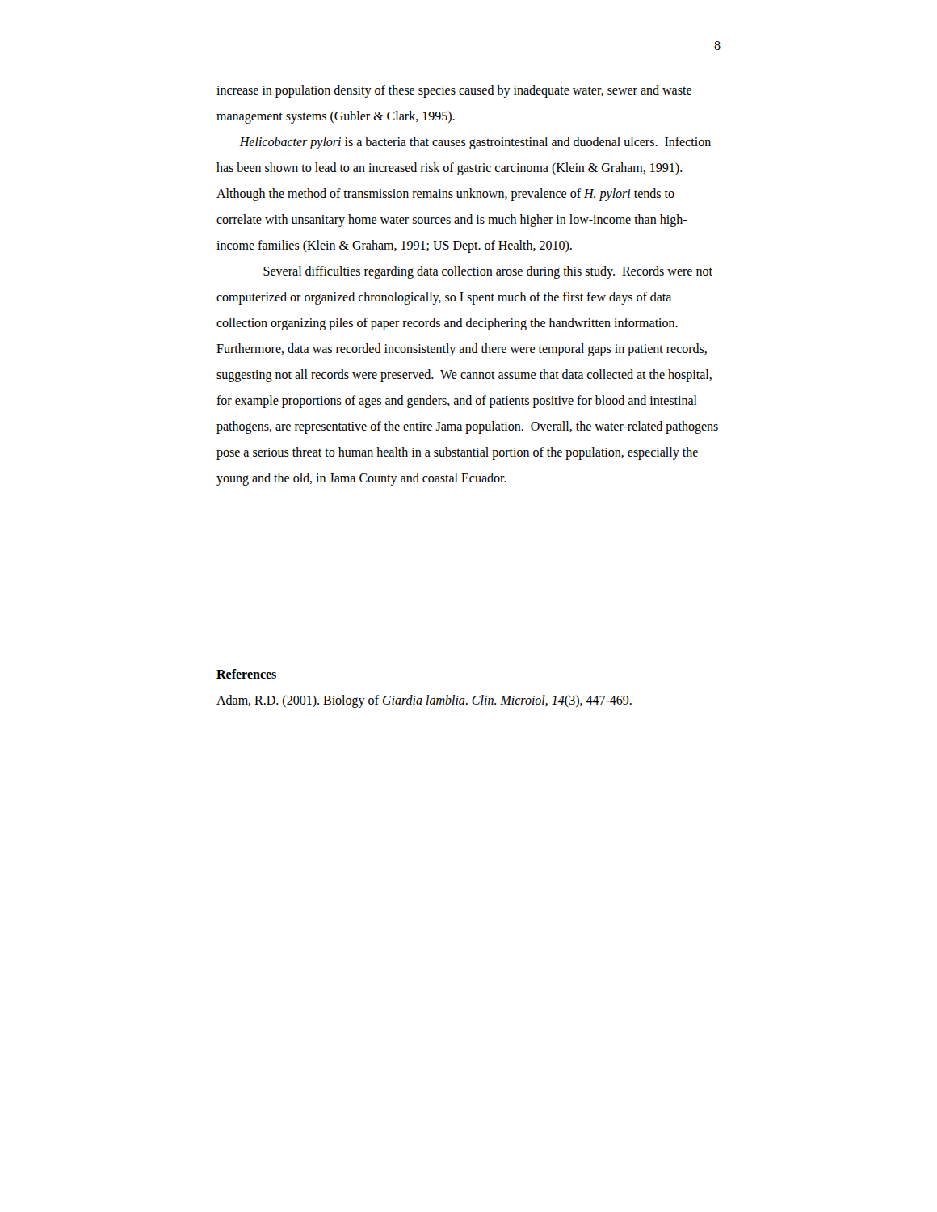8
increase in population density of these species caused by inadequate water, sewer and waste management systems (Gubler & Clark, 1995).
Helicobacter pylori is a bacteria that causes gastrointestinal and duodenal ulcers. Infection has been shown to lead to an increased risk of gastric carcinoma (Klein & Graham, 1991). Although the method of transmission remains unknown, prevalence of H. pylori tends to correlate with unsanitary home water sources and is much higher in low-income than high-income families (Klein & Graham, 1991; US Dept. of Health, 2010).
Several difficulties regarding data collection arose during this study. Records were not computerized or organized chronologically, so I spent much of the first few days of data collection organizing piles of paper records and deciphering the handwritten information. Furthermore, data was recorded inconsistently and there were temporal gaps in patient records, suggesting not all records were preserved. We cannot assume that data collected at the hospital, for example proportions of ages and genders, and of patients positive for blood and intestinal pathogens, are representative of the entire Jama population. Overall, the water-related pathogens pose a serious threat to human health in a substantial portion of the population, especially the young and the old, in Jama County and coastal Ecuador.
References
Adam, R.D. (2001). Biology of Giardia lamblia. Clin. Microiol, 14(3), 447-469.